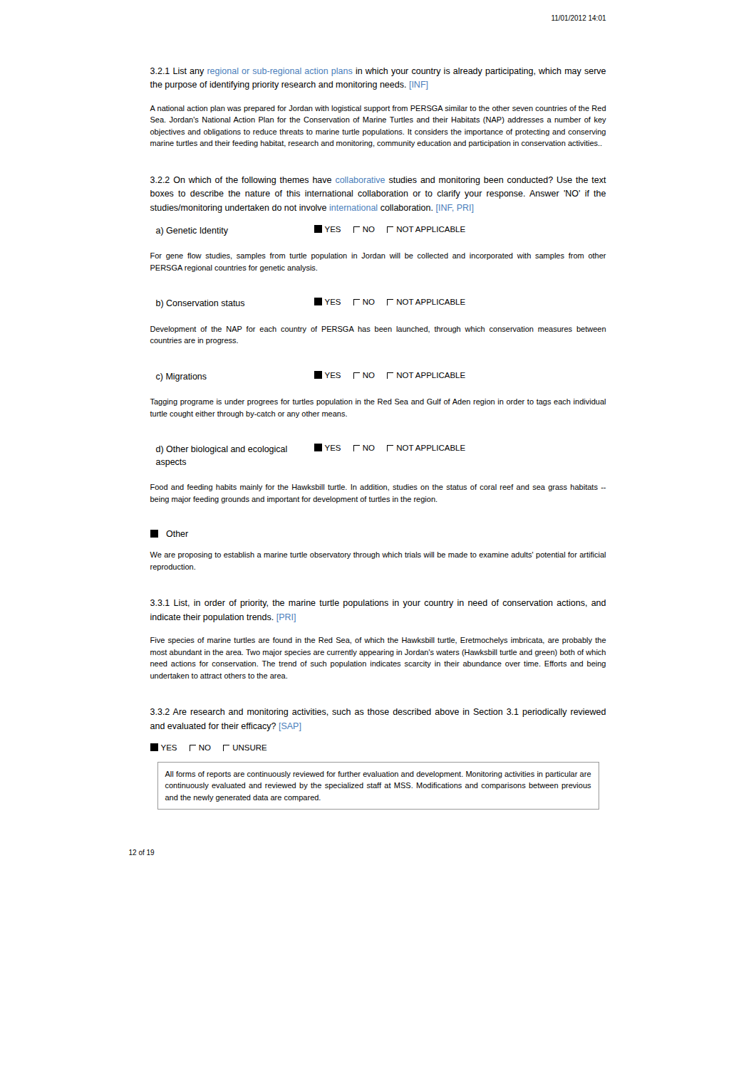11/01/2012 14:01
3.2.1 List any regional or sub-regional action plans in which your country is already participating, which may serve the purpose of identifying priority research and monitoring needs. [INF]
A national action plan was prepared for Jordan with logistical support from PERSGA similar to the other seven countries of the Red Sea. Jordan's National Action Plan for the Conservation of Marine Turtles and their Habitats (NAP) addresses a number of key objectives and obligations to reduce threats to marine turtle populations. It considers the importance of protecting and conserving marine turtles and their feeding habitat, research and monitoring, community education and participation in conservation activities..
3.2.2 On which of the following themes have collaborative studies and monitoring been conducted? Use the text boxes to describe the nature of this international collaboration or to clarify your response. Answer 'NO' if the studies/monitoring undertaken do not involve international collaboration. [INF, PRI]
a) Genetic Identity
YES NO NOT APPLICABLE
For gene flow studies, samples from turtle population in Jordan will be collected and incorporated with samples from other PERSGA regional countries for genetic analysis.
b) Conservation status
YES NO NOT APPLICABLE
Development of the NAP for each country of PERSGA has been launched, through which conservation measures between countries are in progress.
c) Migrations
YES NO NOT APPLICABLE
Tagging programe is under progrees for turtles population in the Red Sea and Gulf of Aden region in order to tags each individual turtle cought either through by-catch or any other means.
d) Other biological and ecological aspects
YES NO NOT APPLICABLE
Food and feeding habits mainly for the Hawksbill turtle. In addition, studies on the status of coral reef and sea grass habitats -- being major feeding grounds and important for development of turtles in the region.
Other
We are proposing to establish a marine turtle observatory through which trials will be made to examine adults' potential for artificial reproduction.
3.3.1 List, in order of priority, the marine turtle populations in your country in need of conservation actions, and indicate their population trends. [PRI]
Five species of marine turtles are found in the Red Sea, of which the Hawksbill turtle, Eretmochelys imbricata, are probably the most abundant in the area. Two major species are currently appearing in Jordan's waters (Hawksbill turtle and green) both of which need actions for conservation. The trend of such population indicates scarcity in their abundance over time. Efforts and being undertaken to attract others to the area.
3.3.2 Are research and monitoring activities, such as those described above in Section 3.1 periodically reviewed and evaluated for their efficacy? [SAP]
YES NO UNSURE
All forms of reports are continuously reviewed for further evaluation and development. Monitoring activities in particular are continuously evaluated and reviewed by the specialized staff at MSS. Modifications and comparisons between previous and the newly generated data are compared.
12 of 19